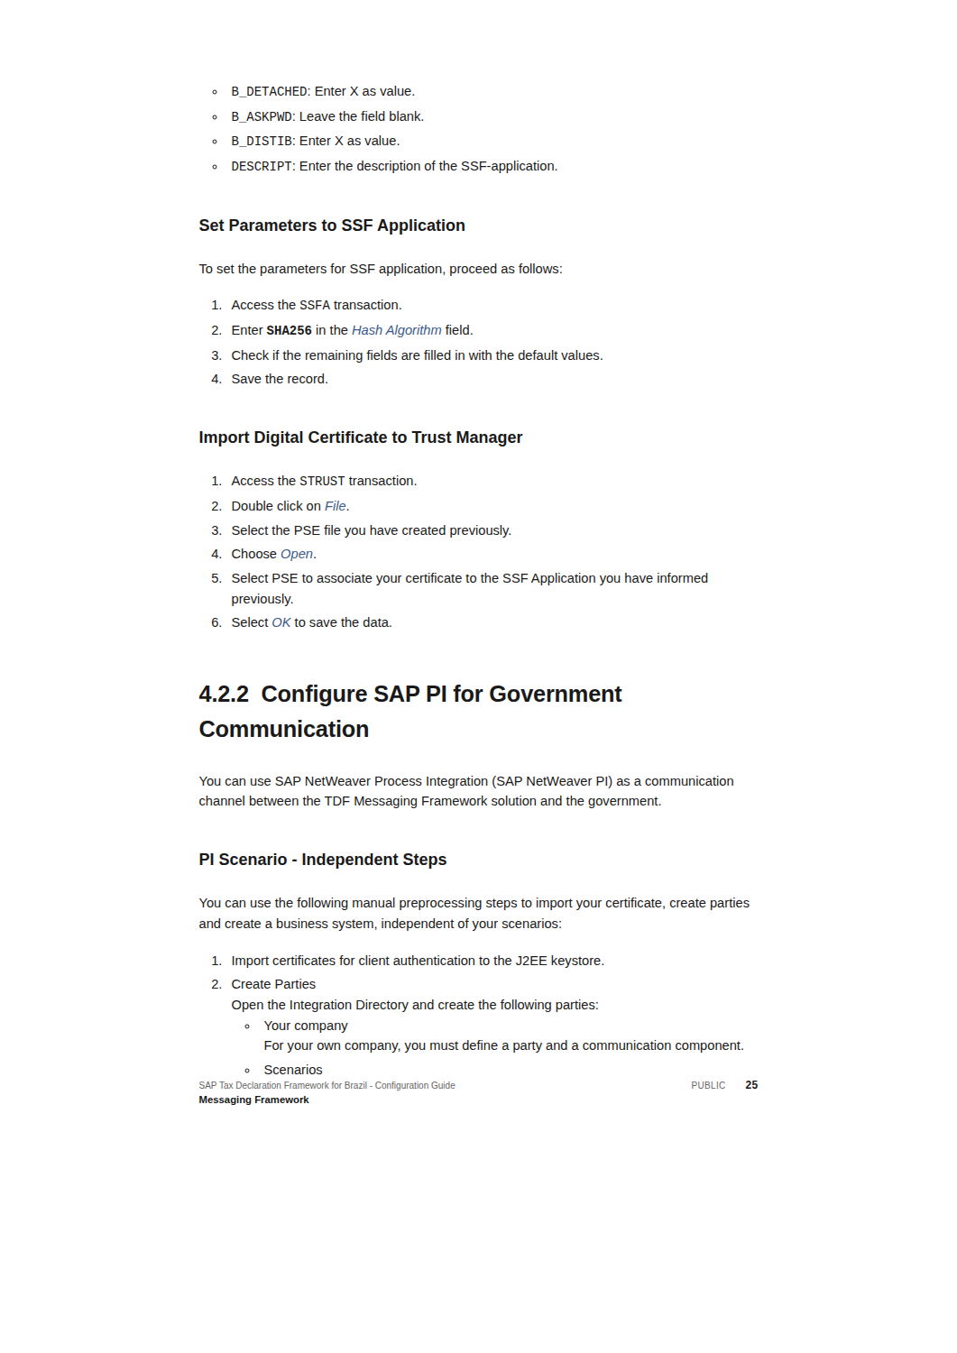B_DETACHED: Enter X as value.
B_ASKPWD: Leave the field blank.
B_DISTIB: Enter X as value.
DESCRIPT: Enter the description of the SSF-application.
Set Parameters to SSF Application
To set the parameters for SSF application, proceed as follows:
Access the SSFA transaction.
Enter SHA256 in the Hash Algorithm field.
Check if the remaining fields are filled in with the default values.
Save the record.
Import Digital Certificate to Trust Manager
Access the STRUST transaction.
Double click on File.
Select the PSE file you have created previously.
Choose Open.
Select PSE to associate your certificate to the SSF Application you have informed previously.
Select OK to save the data.
4.2.2 Configure SAP PI for Government Communication
You can use SAP NetWeaver Process Integration (SAP NetWeaver PI) as a communication channel between the TDF Messaging Framework solution and the government.
PI Scenario - Independent Steps
You can use the following manual preprocessing steps to import your certificate, create parties and create a business system, independent of your scenarios:
Import certificates for client authentication to the J2EE keystore.
Create Parties
Open the Integration Directory and create the following parties:
Your company
For your own company, you must define a party and a communication component.
Scenarios
SAP Tax Declaration Framework for Brazil - Configuration Guide
Messaging Framework
PUBLIC25